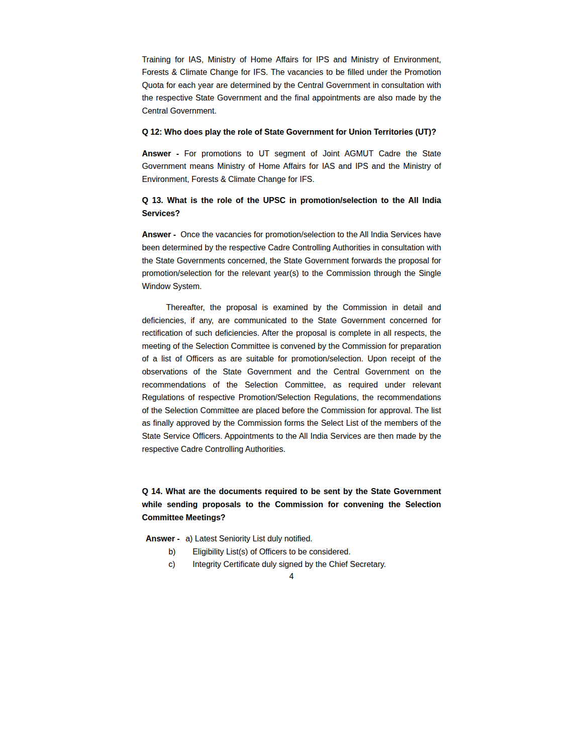Training for IAS, Ministry of Home Affairs for IPS and Ministry of Environment, Forests & Climate Change for IFS. The vacancies to be filled under the Promotion Quota for each year are determined by the Central Government in consultation with the respective State Government and the final appointments are also made by the Central Government.
Q 12: Who does play the role of State Government for Union Territories (UT)?
Answer - For promotions to UT segment of Joint AGMUT Cadre the State Government means Ministry of Home Affairs for IAS and IPS and the Ministry of Environment, Forests & Climate Change for IFS.
Q 13. What is the role of the UPSC in promotion/selection to the All India Services?
Answer - Once the vacancies for promotion/selection to the All India Services have been determined by the respective Cadre Controlling Authorities in consultation with the State Governments concerned, the State Government forwards the proposal for promotion/selection for the relevant year(s) to the Commission through the Single Window System.
Thereafter, the proposal is examined by the Commission in detail and deficiencies, if any, are communicated to the State Government concerned for rectification of such deficiencies. After the proposal is complete in all respects, the meeting of the Selection Committee is convened by the Commission for preparation of a list of Officers as are suitable for promotion/selection. Upon receipt of the observations of the State Government and the Central Government on the recommendations of the Selection Committee, as required under relevant Regulations of respective Promotion/Selection Regulations, the recommendations of the Selection Committee are placed before the Commission for approval. The list as finally approved by the Commission forms the Select List of the members of the State Service Officers. Appointments to the All India Services are then made by the respective Cadre Controlling Authorities.
Q 14. What are the documents required to be sent by the State Government while sending proposals to the Commission for convening the Selection Committee Meetings?
Answer -
a) Latest Seniority List duly notified.
b)
Eligibility List(s) of Officers to be considered.
c)
Integrity Certificate duly signed by the Chief Secretary.
4